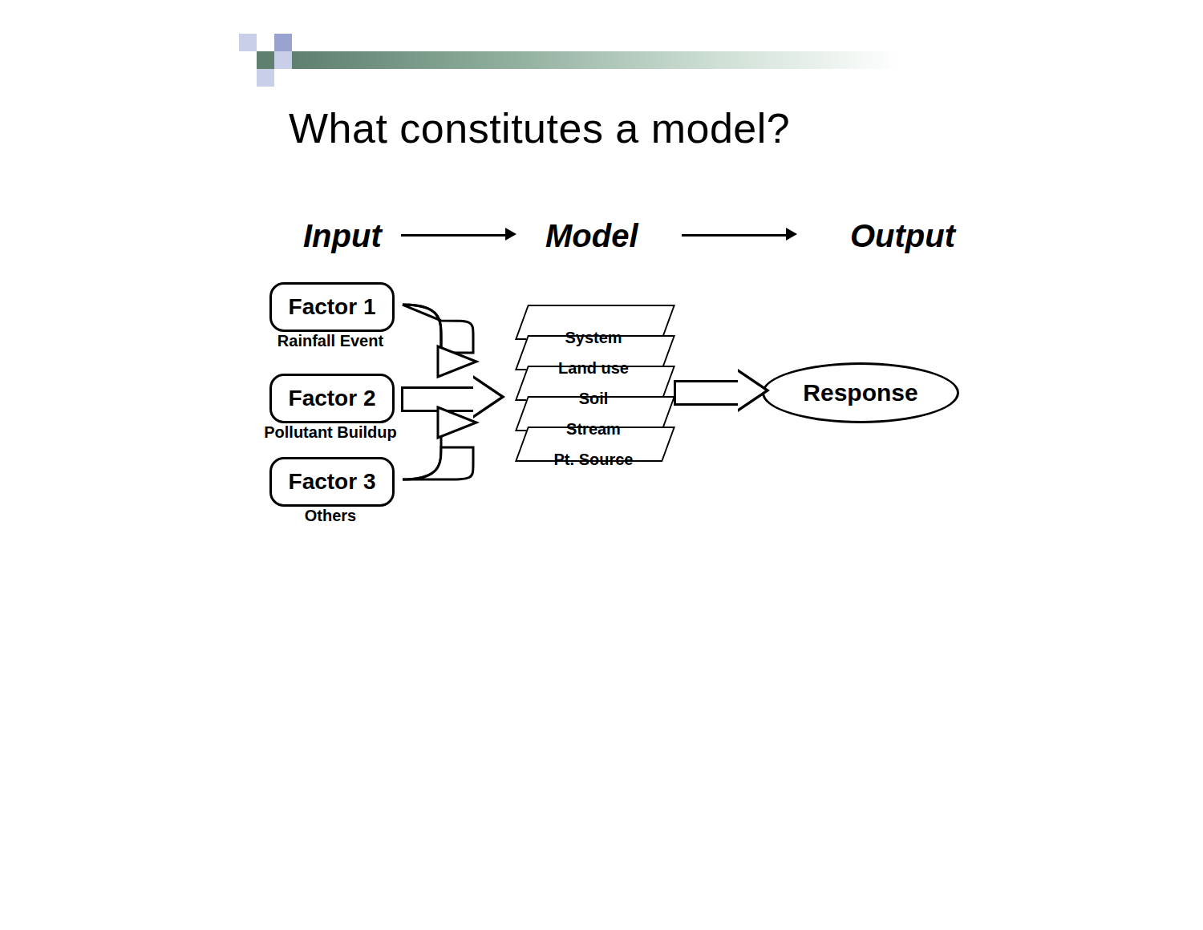What constitutes a model?
Input
Model
Output
Factor 1
Rainfall Event
Factor 2
Pollutant Buildup
Factor 3
Others
System
Land use
Soil
Stream
Pt. Source
Response